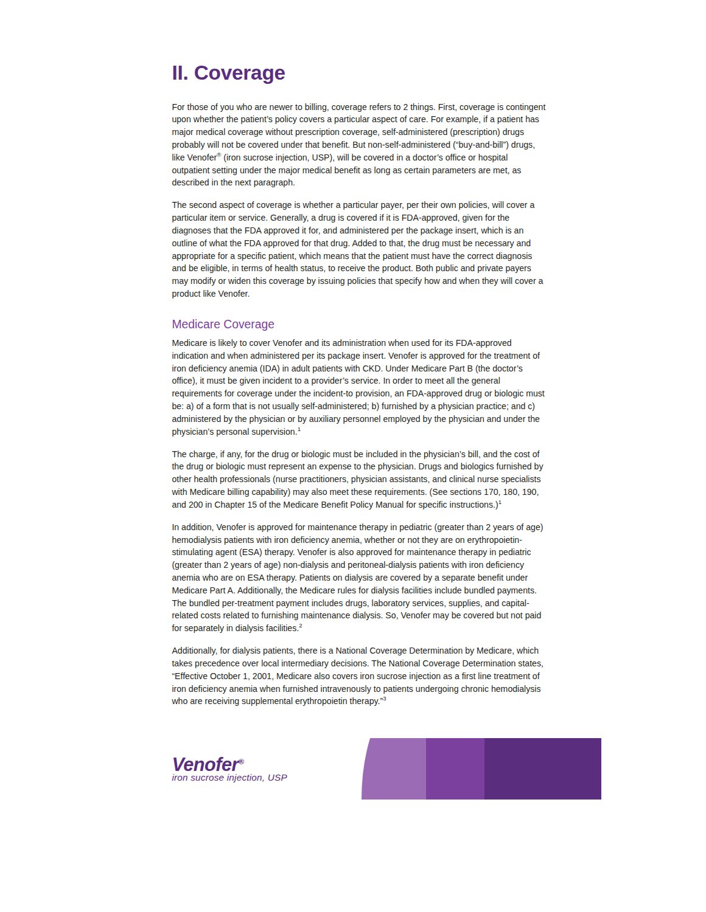II. Coverage
For those of you who are newer to billing, coverage refers to 2 things. First, coverage is contingent upon whether the patient’s policy covers a particular aspect of care. For example, if a patient has major medical coverage without prescription coverage, self-administered (prescription) drugs probably will not be covered under that benefit. But non-self-administered (“buy-and-bill”) drugs, like Venofer® (iron sucrose injection, USP), will be covered in a doctor’s office or hospital outpatient setting under the major medical benefit as long as certain parameters are met, as described in the next paragraph.
The second aspect of coverage is whether a particular payer, per their own policies, will cover a particular item or service. Generally, a drug is covered if it is FDA-approved, given for the diagnoses that the FDA approved it for, and administered per the package insert, which is an outline of what the FDA approved for that drug. Added to that, the drug must be necessary and appropriate for a specific patient, which means that the patient must have the correct diagnosis and be eligible, in terms of health status, to receive the product. Both public and private payers may modify or widen this coverage by issuing policies that specify how and when they will cover a product like Venofer.
Medicare Coverage
Medicare is likely to cover Venofer and its administration when used for its FDA-approved indication and when administered per its package insert. Venofer is approved for the treatment of iron deficiency anemia (IDA) in adult patients with CKD. Under Medicare Part B (the doctor’s office), it must be given incident to a provider’s service. In order to meet all the general requirements for coverage under the incident-to provision, an FDA-approved drug or biologic must be: a) of a form that is not usually self-administered; b) furnished by a physician practice; and c) administered by the physician or by auxiliary personnel employed by the physician and under the physician’s personal supervision.1
The charge, if any, for the drug or biologic must be included in the physician’s bill, and the cost of the drug or biologic must represent an expense to the physician. Drugs and biologics furnished by other health professionals (nurse practitioners, physician assistants, and clinical nurse specialists with Medicare billing capability) may also meet these requirements. (See sections 170, 180, 190, and 200 in Chapter 15 of the Medicare Benefit Policy Manual for specific instructions.)1
In addition, Venofer is approved for maintenance therapy in pediatric (greater than 2 years of age) hemodialysis patients with iron deficiency anemia, whether or not they are on erythropoietin-stimulating agent (ESA) therapy. Venofer is also approved for maintenance therapy in pediatric (greater than 2 years of age) non-dialysis and peritoneal-dialysis patients with iron deficiency anemia who are on ESA therapy. Patients on dialysis are covered by a separate benefit under Medicare Part A. Additionally, the Medicare rules for dialysis facilities include bundled payments. The bundled per-treatment payment includes drugs, laboratory services, supplies, and capital-related costs related to furnishing maintenance dialysis. So, Venofer may be covered but not paid for separately in dialysis facilities.2
Additionally, for dialysis patients, there is a National Coverage Determination by Medicare, which takes precedence over local intermediary decisions. The National Coverage Determination states, “Effective October 1, 2001, Medicare also covers iron sucrose injection as a first line treatment of iron deficiency anemia when furnished intravenously to patients undergoing chronic hemodialysis who are receiving supplemental erythropoietin therapy.”3
Venofer®
iron sucrose injection, USP